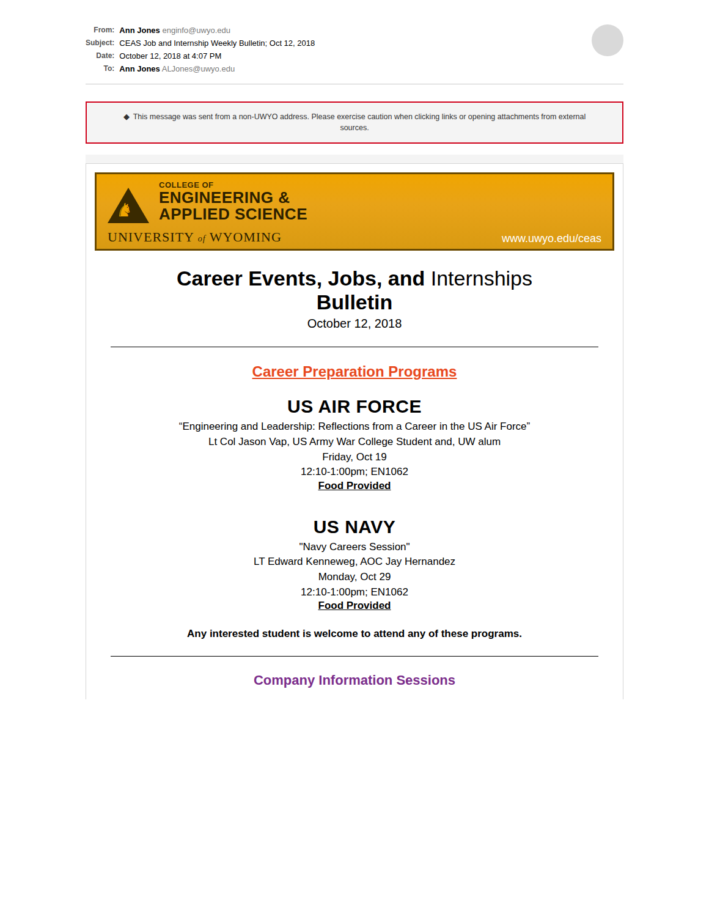| From: | Ann Jones enginfo@uwyo.edu |
| Subject: | CEAS Job and Internship Weekly Bulletin; Oct 12, 2018 |
| Date: | October 12, 2018 at 4:07 PM |
| To: | Ann Jones ALJones@uwyo.edu |
◆This message was sent from a non-UWYO address. Please exercise caution when clicking links or opening attachments from external sources.
♞
COLLEGE OF
ENGINEERING &
APPLIED SCIENCE
UNIVERSITY of WYOMING
www.uwyo.edu/ceas
Career Events, Jobs, and Internships
Bulletin
October 12, 2018
Career Preparation Programs
US AIR FORCE
“Engineering and Leadership: Reflections from a Career in the US Air Force”
Lt Col Jason Vap, US Army War College Student and, UW alum
Friday, Oct 19
12:10-1:00pm; EN1062
Food Provided
US NAVY
"Navy Careers Session"
LT Edward Kenneweg, AOC Jay Hernandez
Monday, Oct 29
12:10-1:00pm; EN1062
Food Provided
Any interested student is welcome to attend any of these programs.
Company Information Sessions